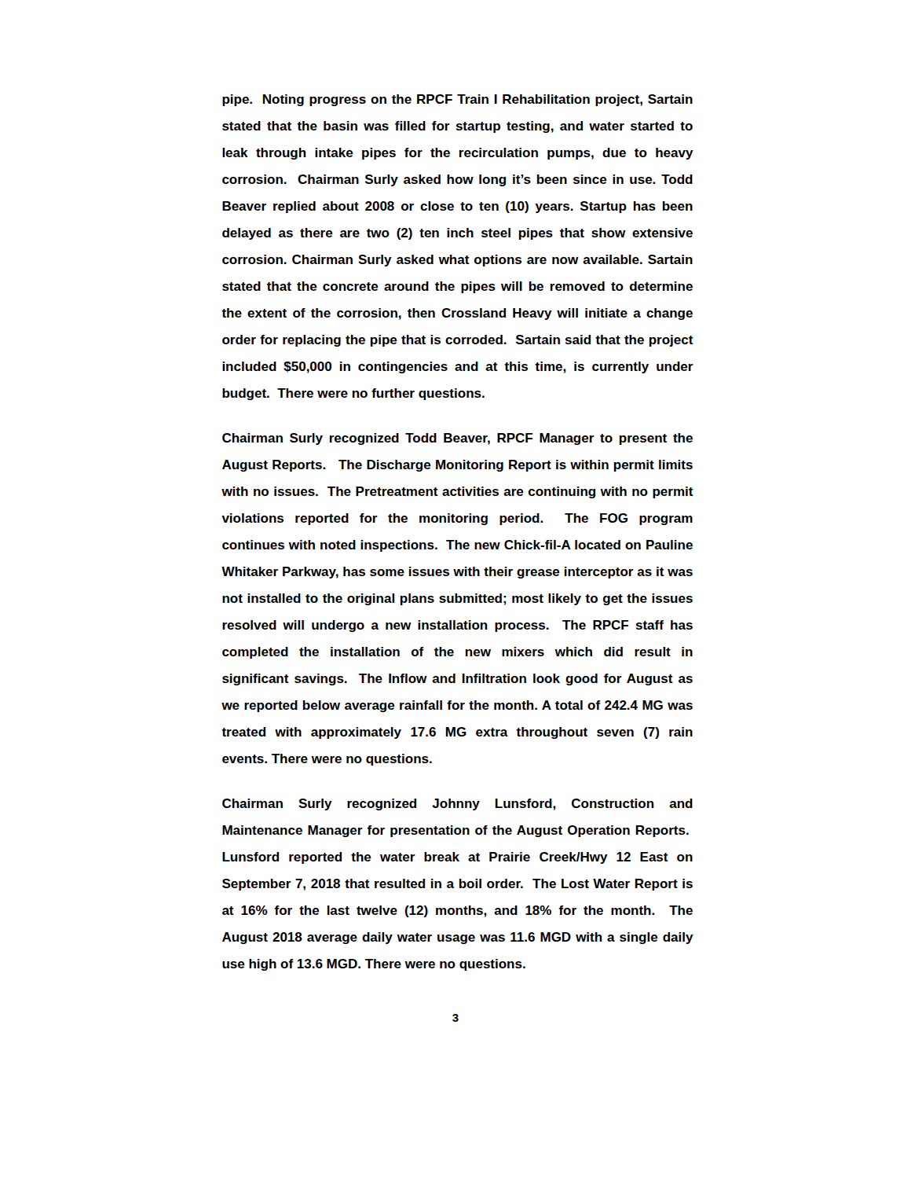pipe. Noting progress on the RPCF Train I Rehabilitation project, Sartain stated that the basin was filled for startup testing, and water started to leak through intake pipes for the recirculation pumps, due to heavy corrosion. Chairman Surly asked how long it’s been since in use. Todd Beaver replied about 2008 or close to ten (10) years. Startup has been delayed as there are two (2) ten inch steel pipes that show extensive corrosion. Chairman Surly asked what options are now available. Sartain stated that the concrete around the pipes will be removed to determine the extent of the corrosion, then Crossland Heavy will initiate a change order for replacing the pipe that is corroded. Sartain said that the project included $50,000 in contingencies and at this time, is currently under budget. There were no further questions.
Chairman Surly recognized Todd Beaver, RPCF Manager to present the August Reports. The Discharge Monitoring Report is within permit limits with no issues. The Pretreatment activities are continuing with no permit violations reported for the monitoring period. The FOG program continues with noted inspections. The new Chick-fil-A located on Pauline Whitaker Parkway, has some issues with their grease interceptor as it was not installed to the original plans submitted; most likely to get the issues resolved will undergo a new installation process. The RPCF staff has completed the installation of the new mixers which did result in significant savings. The Inflow and Infiltration look good for August as we reported below average rainfall for the month. A total of 242.4 MG was treated with approximately 17.6 MG extra throughout seven (7) rain events. There were no questions.
Chairman Surly recognized Johnny Lunsford, Construction and Maintenance Manager for presentation of the August Operation Reports. Lunsford reported the water break at Prairie Creek/Hwy 12 East on September 7, 2018 that resulted in a boil order. The Lost Water Report is at 16% for the last twelve (12) months, and 18% for the month. The August 2018 average daily water usage was 11.6 MGD with a single daily use high of 13.6 MGD. There were no questions.
3